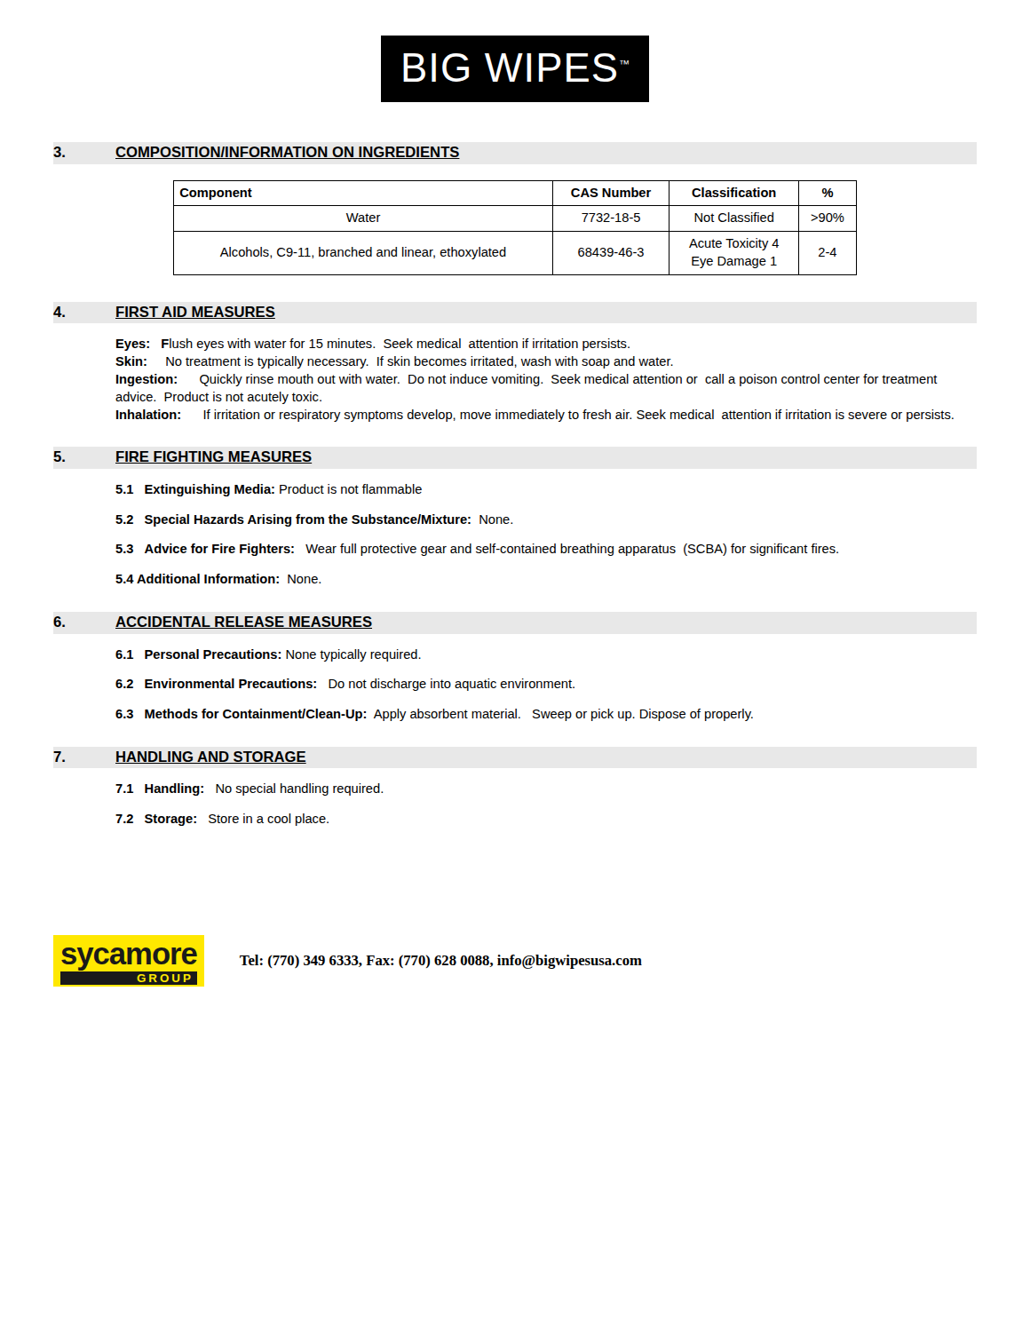BIG WIPES™
3. COMPOSITION/INFORMATION ON INGREDIENTS
| Component | CAS Number | Classification | % |
| --- | --- | --- | --- |
| Water | 7732-18-5 | Not Classified | >90% |
| Alcohols, C9-11, branched and linear, ethoxylated | 68439-46-3 | Acute Toxicity 4 Eye Damage 1 | 2-4 |
4. FIRST AID MEASURES
Eyes: Flush eyes with water for 15 minutes. Seek medical attention if irritation persists.
Skin: No treatment is typically necessary. If skin becomes irritated, wash with soap and water.
Ingestion: Quickly rinse mouth out with water. Do not induce vomiting. Seek medical attention or call a poison control center for treatment advice. Product is not acutely toxic.
Inhalation: If irritation or respiratory symptoms develop, move immediately to fresh air. Seek medical attention if irritation is severe or persists.
5. FIRE FIGHTING MEASURES
5.1 Extinguishing Media: Product is not flammable
5.2 Special Hazards Arising from the Substance/Mixture: None.
5.3 Advice for Fire Fighters: Wear full protective gear and self-contained breathing apparatus (SCBA) for significant fires.
5.4 Additional Information: None.
6. ACCIDENTAL RELEASE MEASURES
6.1 Personal Precautions: None typically required.
6.2 Environmental Precautions: Do not discharge into aquatic environment.
6.3 Methods for Containment/Clean-Up: Apply absorbent material. Sweep or pick up. Dispose of properly.
7. HANDLING AND STORAGE
7.1 Handling: No special handling required.
7.2 Storage: Store in a cool place.
syca more GROUP Tel: (770) 349 6333, Fax: (770) 628 0088, info@bigwipesusa.com